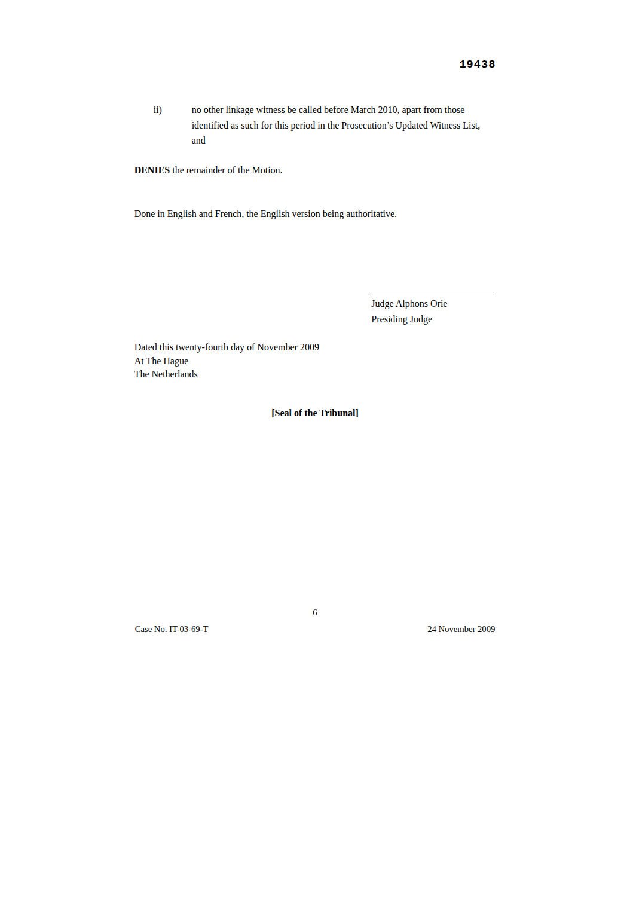19438
ii)
no other linkage witness be called before March 2010, apart from those identified as such for this period in the Prosecution’s Updated Witness List, and
DENIES the remainder of the Motion.
Done in English and French, the English version being authoritative.
Judge Alphons Orie
Presiding Judge
Dated this twenty-fourth day of November 2009
At The Hague
The Netherlands
[Seal of the Tribunal]
6
| Case No. IT-03-69-T | 24 November 2009 |